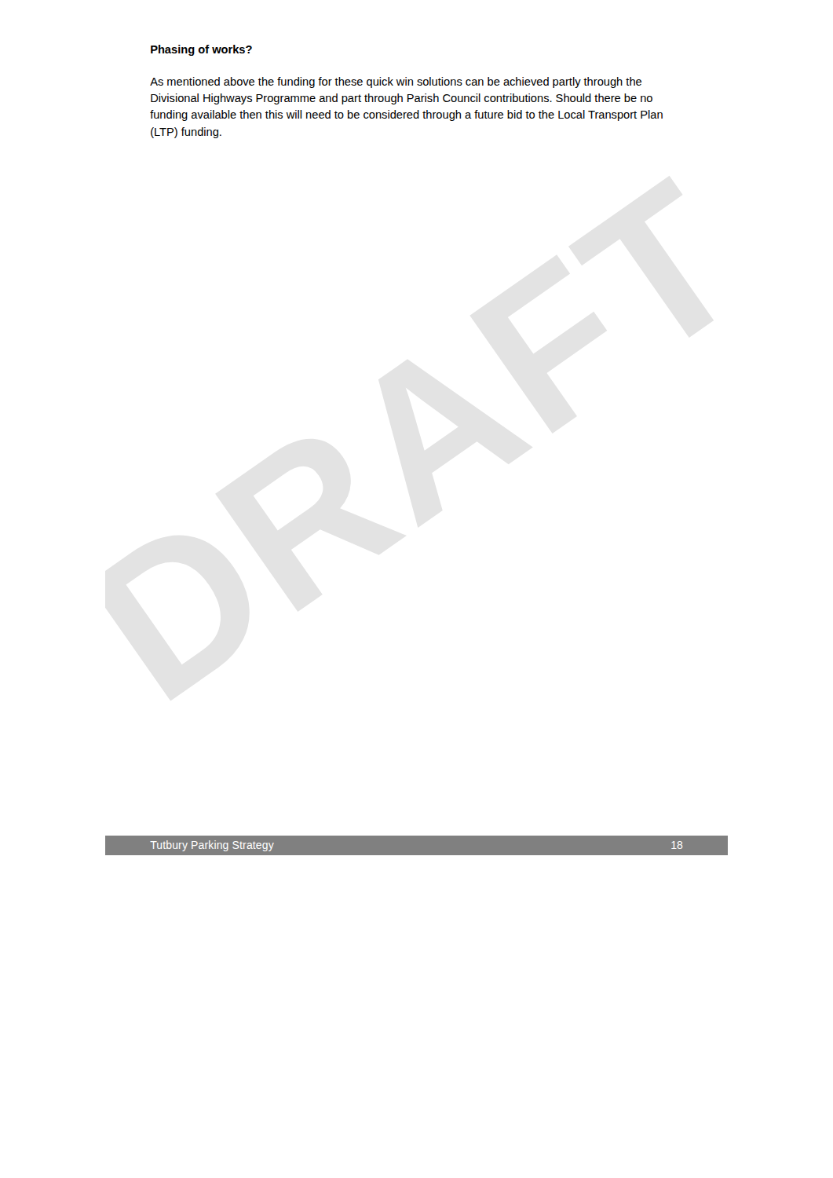DRAFT
Phasing of works?
As mentioned above the funding for these quick win solutions can be achieved partly through the Divisional Highways Programme and part through Parish Council contributions. Should there be no funding available then this will need to be considered through a future bid to the Local Transport Plan (LTP) funding.
Tutbury Parking Strategy 18